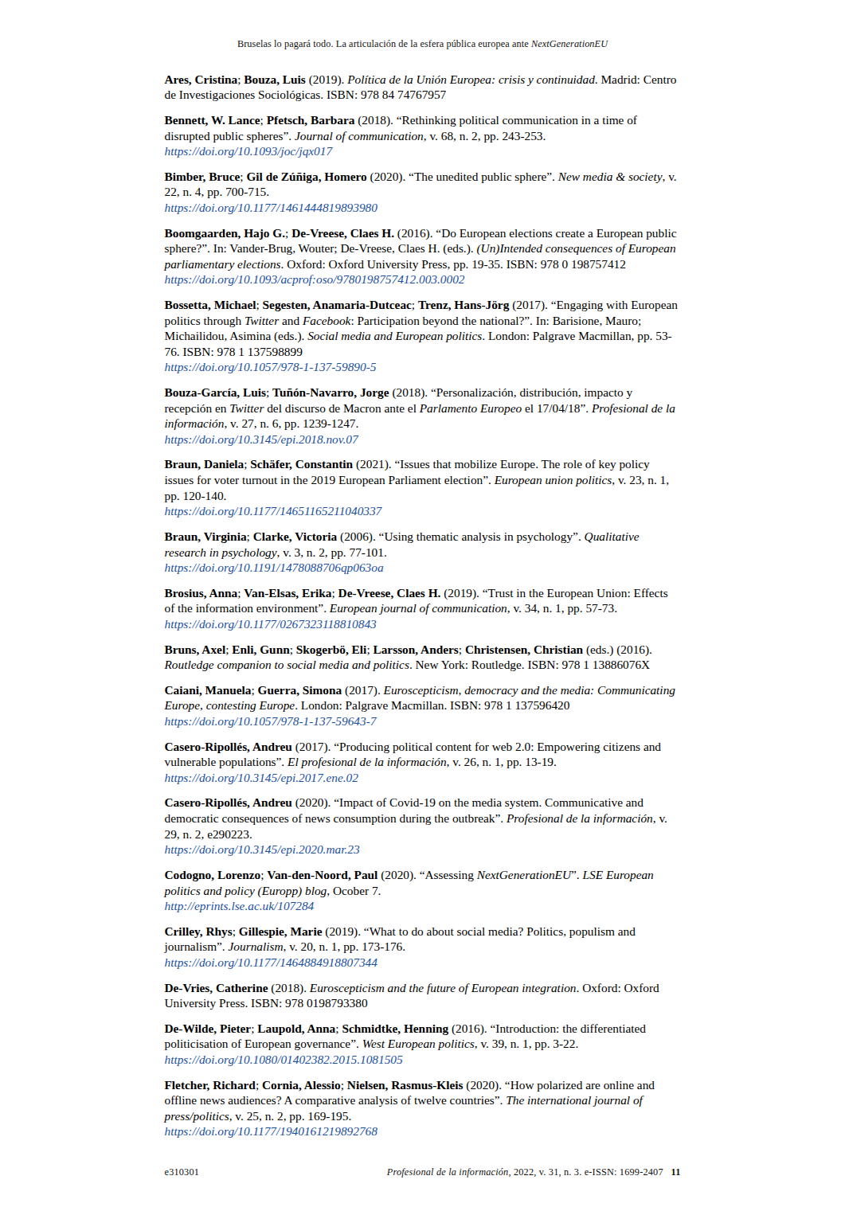Bruselas lo pagará todo. La articulación de la esfera pública europea ante NextGenerationEU
Ares, Cristina; Bouza, Luis (2019). Política de la Unión Europea: crisis y continuidad. Madrid: Centro de Investigaciones Sociológicas. ISBN: 978 84 74767957
Bennett, W. Lance; Pfetsch, Barbara (2018). “Rethinking political communication in a time of disrupted public spheres”. Journal of communication, v. 68, n. 2, pp. 243-253.
https://doi.org/10.1093/joc/jqx017
Bimber, Bruce; Gil de Zúñiga, Homero (2020). “The unedited public sphere”. New media & society, v. 22, n. 4, pp. 700-715.
https://doi.org/10.1177/1461444819893980
Boomgaarden, Hajo G.; De-Vreese, Claes H. (2016). “Do European elections create a European public sphere?”. In: Vander-Brug, Wouter; De-Vreese, Claes H. (eds.). (Un)Intended consequences of European parliamentary elections. Oxford: Oxford University Press, pp. 19-35. ISBN: 978 0 198757412
https://doi.org/10.1093/acprof:oso/9780198757412.003.0002
Bossetta, Michael; Segesten, Anamaria-Dutceac; Trenz, Hans-Jörg (2017). “Engaging with European politics through Twitter and Facebook: Participation beyond the national?”. In: Barisione, Mauro; Michailidou, Asimina (eds.). Social media and European politics. London: Palgrave Macmillan, pp. 53-76. ISBN: 978 1 137598899
https://doi.org/10.1057/978-1-137-59890-5
Bouza-García, Luis; Tuñón-Navarro, Jorge (2018). “Personalización, distribución, impacto y recepción en Twitter del discurso de Macron ante el Parlamento Europeo el 17/04/18”. Profesional de la información, v. 27, n. 6, pp. 1239-1247.
https://doi.org/10.3145/epi.2018.nov.07
Braun, Daniela; Schäfer, Constantin (2021). “Issues that mobilize Europe. The role of key policy issues for voter turnout in the 2019 European Parliament election”. European union politics, v. 23, n. 1, pp. 120-140.
https://doi.org/10.1177/14651165211040337
Braun, Virginia; Clarke, Victoria (2006). “Using thematic analysis in psychology”. Qualitative research in psychology, v. 3, n. 2, pp. 77-101.
https://doi.org/10.1191/1478088706qp063oa
Brosius, Anna; Van-Elsas, Erika; De-Vreese, Claes H. (2019). “Trust in the European Union: Effects of the information environment”. European journal of communication, v. 34, n. 1, pp. 57-73.
https://doi.org/10.1177/0267323118810843
Bruns, Axel; Enli, Gunn; Skogerbö, Eli; Larsson, Anders; Christensen, Christian (eds.) (2016). Routledge companion to social media and politics. New York: Routledge. ISBN: 978 1 13886076X
Caiani, Manuela; Guerra, Simona (2017). Euroscepticism, democracy and the media: Communicating Europe, contesting Europe. London: Palgrave Macmillan. ISBN: 978 1 137596420
https://doi.org/10.1057/978-1-137-59643-7
Casero-Ripollés, Andreu (2017). “Producing political content for web 2.0: Empowering citizens and vulnerable populations”. El profesional de la información, v. 26, n. 1, pp. 13-19.
https://doi.org/10.3145/epi.2017.ene.02
Casero-Ripollés, Andreu (2020). “Impact of Covid-19 on the media system. Communicative and democratic consequences of news consumption during the outbreak”. Profesional de la información, v. 29, n. 2, e290223.
https://doi.org/10.3145/epi.2020.mar.23
Codogno, Lorenzo; Van-den-Noord, Paul (2020). “Assessing NextGenerationEU”. LSE European politics and policy (Europp) blog, Ocober 7.
http://eprints.lse.ac.uk/107284
Crilley, Rhys; Gillespie, Marie (2019). “What to do about social media? Politics, populism and journalism”. Journalism, v. 20, n. 1, pp. 173-176.
https://doi.org/10.1177/1464884918807344
De-Vries, Catherine (2018). Euroscepticism and the future of European integration. Oxford: Oxford University Press. ISBN: 978 0198793380
De-Wilde, Pieter; Laupold, Anna; Schmidtke, Henning (2016). “Introduction: the differentiated politicisation of European governance”. West European politics, v. 39, n. 1, pp. 3-22.
https://doi.org/10.1080/01402382.2015.1081505
Fletcher, Richard; Cornia, Alessio; Nielsen, Rasmus-Kleis (2020). “How polarized are online and offline news audiences? A comparative analysis of twelve countries”. The international journal of press/politics, v. 25, n. 2, pp. 169-195.
https://doi.org/10.1177/1940161219892768
e310301
Profesional de la información, 2022, v. 31, n. 3. e-ISSN: 1699-2407 11